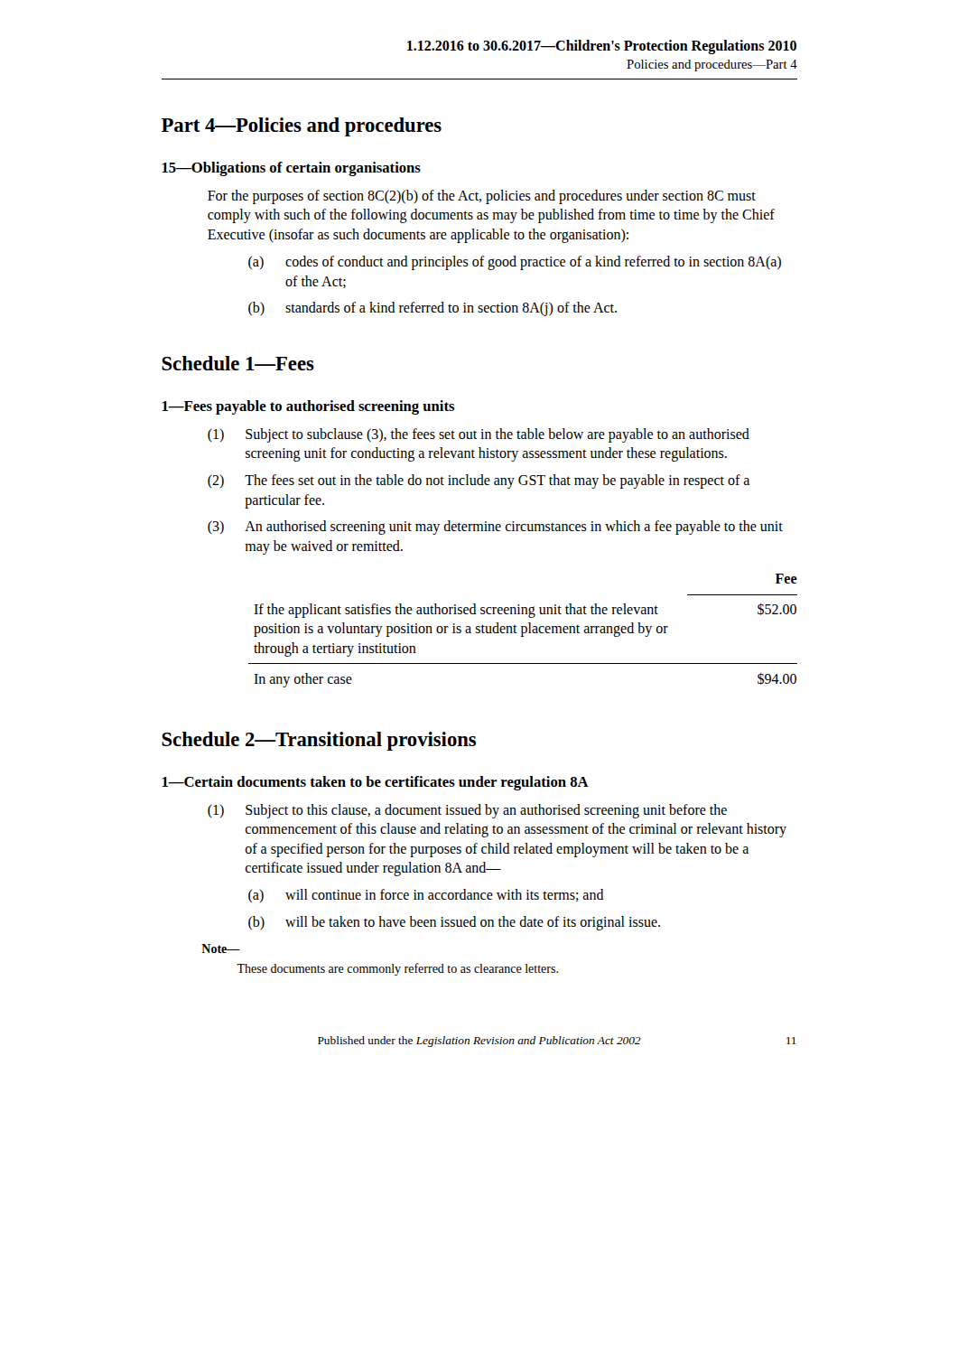1.12.2016 to 30.6.2017—Children's Protection Regulations 2010
Policies and procedures—Part 4
Part 4—Policies and procedures
15—Obligations of certain organisations
For the purposes of section 8C(2)(b) of the Act, policies and procedures under section 8C must comply with such of the following documents as may be published from time to time by the Chief Executive (insofar as such documents are applicable to the organisation):
(a)
codes of conduct and principles of good practice of a kind referred to in section 8A(a) of the Act;
(b)
standards of a kind referred to in section 8A(j) of the Act.
Schedule 1—Fees
1—Fees payable to authorised screening units
(1)
Subject to subclause (3), the fees set out in the table below are payable to an authorised screening unit for conducting a relevant history assessment under these regulations.
(2)
The fees set out in the table do not include any GST that may be payable in respect of a particular fee.
(3)
An authorised screening unit may determine circumstances in which a fee payable to the unit may be waived or remitted.
| | Fee |
| --- | --- |
| If the applicant satisfies the authorised screening unit that the relevant position is a voluntary position or is a student placement arranged by or through a tertiary institution | $52.00 |
| In any other case | $94.00 |
Schedule 2—Transitional provisions
1—Certain documents taken to be certificates under regulation 8A
(1)
Subject to this clause, a document issued by an authorised screening unit before the commencement of this clause and relating to an assessment of the criminal or relevant history of a specified person for the purposes of child related employment will be taken to be a certificate issued under regulation 8A and—
(a)
will continue in force in accordance with its terms; and
(b)
will be taken to have been issued on the date of its original issue.
Note—
These documents are commonly referred to as clearance letters.
Published under the Legislation Revision and Publication Act 2002
11